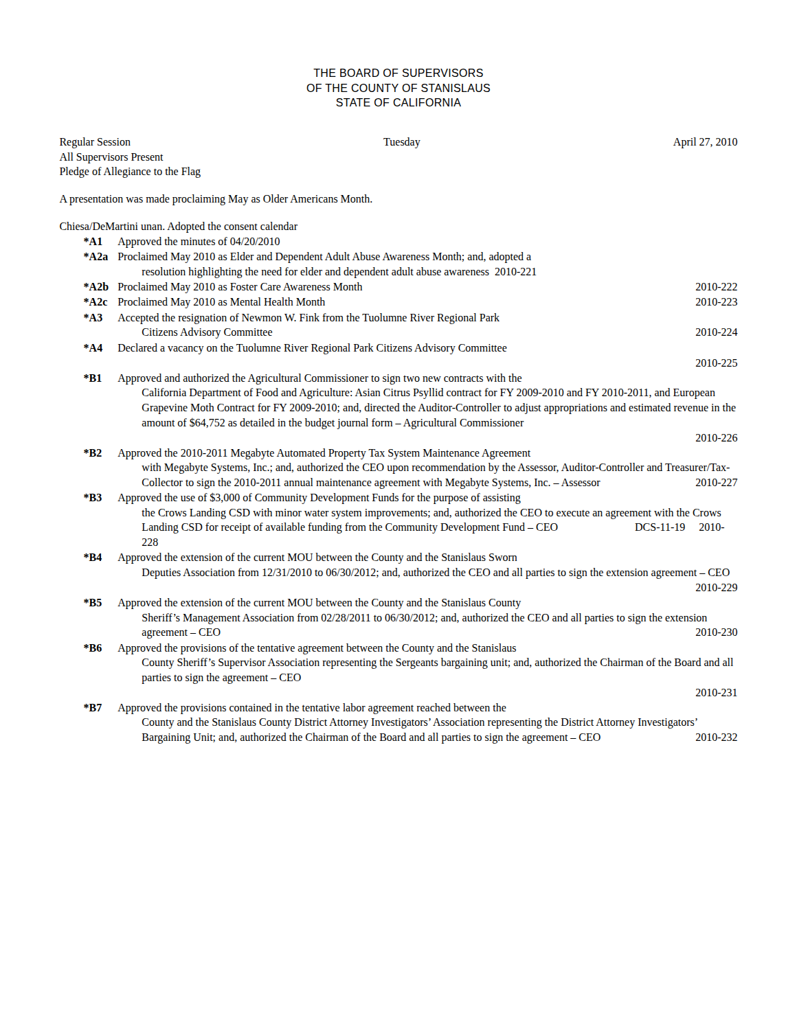THE BOARD OF SUPERVISORS
OF THE COUNTY OF STANISLAUS
STATE OF CALIFORNIA
Regular Session Tuesday April 27, 2010
All Supervisors Present
Pledge of Allegiance to the Flag
A presentation was made proclaiming May as Older Americans Month.
Chiesa/DeMartini unan. Adopted the consent calendar
*A1 Approved the minutes of 04/20/2010
*A2a Proclaimed May 2010 as Elder and Dependent Adult Abuse Awareness Month; and, adopted a resolution highlighting the need for elder and dependent adult abuse awareness 2010-221
*A2b Proclaimed May 2010 as Foster Care Awareness Month2010-222
*A2c Proclaimed May 2010 as Mental Health Month2010-223
*A3 Accepted the resignation of Newmon W. Fink from the Tuolumne River Regional Park Citizens Advisory Committee2010-224
*A4 Declared a vacancy on the Tuolumne River Regional Park Citizens Advisory Committee
2010-225
*B1 Approved and authorized the Agricultural Commissioner to sign two new contracts with the California Department of Food and Agriculture: Asian Citrus Psyllid contract for FY 2009-2010 and FY 2010-2011, and European Grapevine Moth Contract for FY 2009-2010; and, directed the Auditor-Controller to adjust appropriations and estimated revenue in the amount of $64,752 as detailed in the budget journal form – Agricultural Commissioner
2010-226
*B2 Approved the 2010-2011 Megabyte Automated Property Tax System Maintenance Agreement with Megabyte Systems, Inc.; and, authorized the CEO upon recommendation by the Assessor, Auditor-Controller and Treasurer/Tax-Collector to sign the 2010-2011 annual maintenance agreement with Megabyte Systems, Inc. – Assessor2010-227
*B3 Approved the use of $3,000 of Community Development Funds for the purpose of assisting the Crows Landing CSD with minor water system improvements; and, authorized the CEO to execute an agreement with the Crows Landing CSD for receipt of available funding from the Community Development Fund – CEO DCS-11-19 2010-228
*B4 Approved the extension of the current MOU between the County and the Stanislaus Sworn Deputies Association from 12/31/2010 to 06/30/2012; and, authorized the CEO and all parties to sign the extension agreement – CEO2010-229
*B5 Approved the extension of the current MOU between the County and the Stanislaus County Sheriff’s Management Association from 02/28/2011 to 06/30/2012; and, authorized the CEO and all parties to sign the extension agreement – CEO2010-230
*B6 Approved the provisions of the tentative agreement between the County and the Stanislaus County Sheriff’s Supervisor Association representing the Sergeants bargaining unit; and, authorized the Chairman of the Board and all parties to sign the agreement – CEO
2010-231
*B7 Approved the provisions contained in the tentative labor agreement reached between the County and the Stanislaus County District Attorney Investigators’ Association representing the District Attorney Investigators’ Bargaining Unit; and, authorized the Chairman of the Board and all parties to sign the agreement – CEO2010-232